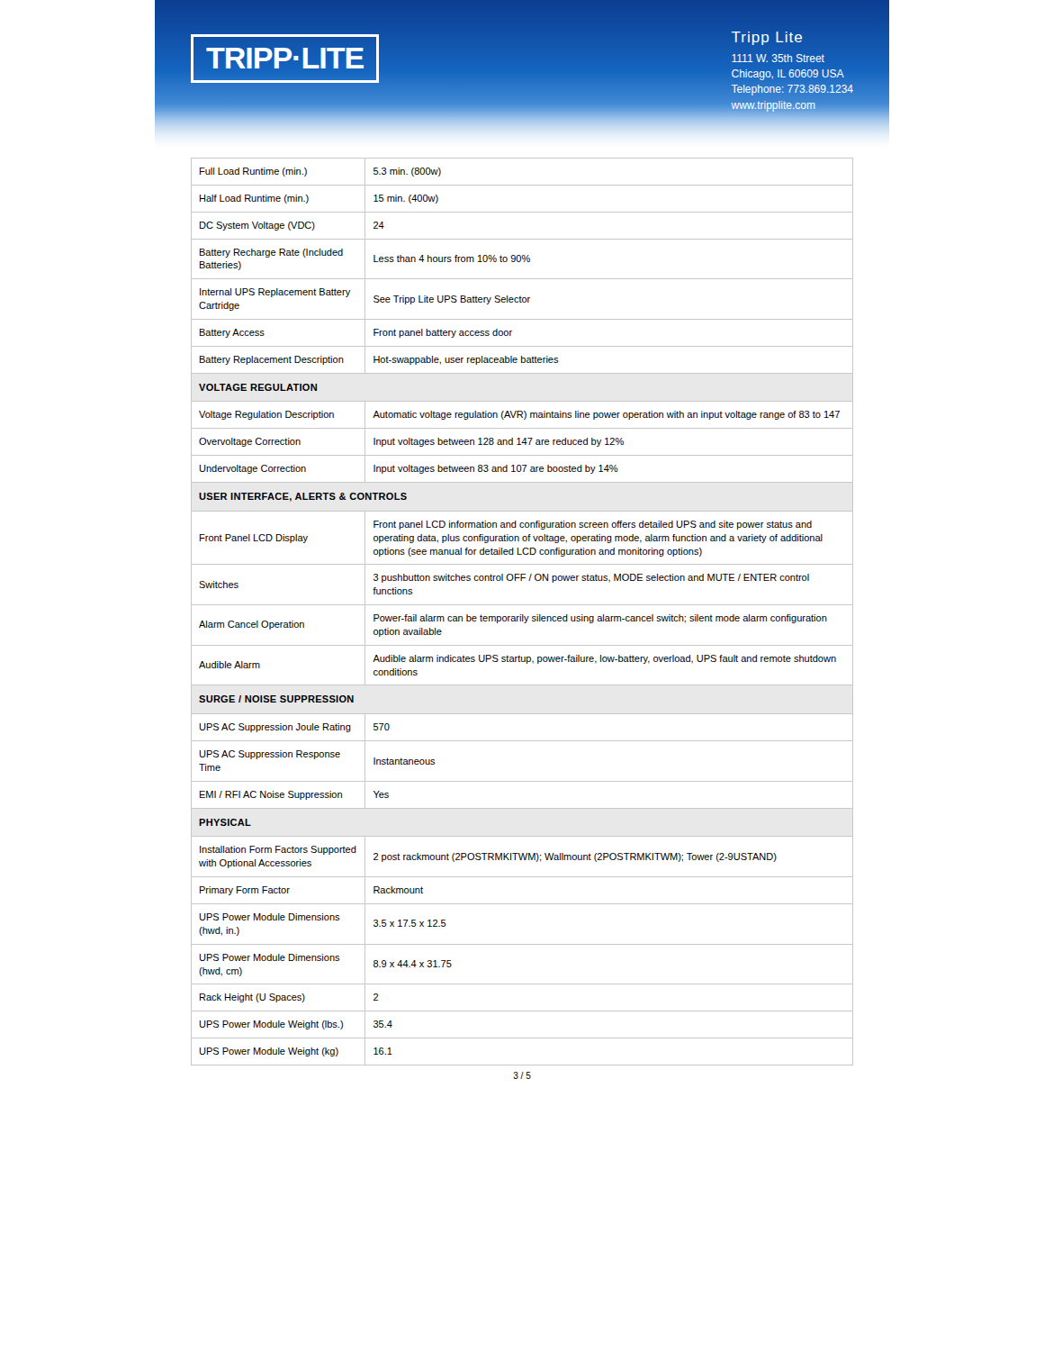TRIPP·LITE
Tripp Lite
1111 W. 35th Street
Chicago, IL 60609 USA
Telephone: 773.869.1234
www.tripplite.com
| Full Load Runtime (min.) | 5.3 min. (800w) |
| Half Load Runtime (min.) | 15 min. (400w) |
| DC System Voltage (VDC) | 24 |
| Battery Recharge Rate (Included Batteries) | Less than 4 hours from 10% to 90% |
| Internal UPS Replacement Battery Cartridge | See Tripp Lite UPS Battery Selector |
| Battery Access | Front panel battery access door |
| Battery Replacement Description | Hot-swappable, user replaceable batteries |
| VOLTAGE REGULATION |
| Voltage Regulation Description | Automatic voltage regulation (AVR) maintains line power operation with an input voltage range of 83 to 147 |
| Overvoltage Correction | Input voltages between 128 and 147 are reduced by 12% |
| Undervoltage Correction | Input voltages between 83 and 107 are boosted by 14% |
| USER INTERFACE, ALERTS & CONTROLS |
| Front Panel LCD Display | Front panel LCD information and configuration screen offers detailed UPS and site power status and operating data, plus configuration of voltage, operating mode, alarm function and a variety of additional options (see manual for detailed LCD configuration and monitoring options) |
| Switches | 3 pushbutton switches control OFF / ON power status, MODE selection and MUTE / ENTER control functions |
| Alarm Cancel Operation | Power-fail alarm can be temporarily silenced using alarm-cancel switch; silent mode alarm configuration option available |
| Audible Alarm | Audible alarm indicates UPS startup, power-failure, low-battery, overload, UPS fault and remote shutdown conditions |
| SURGE / NOISE SUPPRESSION |
| UPS AC Suppression Joule Rating | 570 |
| UPS AC Suppression Response Time | Instantaneous |
| EMI / RFI AC Noise Suppression | Yes |
| PHYSICAL |
| Installation Form Factors Supported with Optional Accessories | 2 post rackmount (2POSTRMKITWM); Wallmount (2POSTRMKITWM); Tower (2-9USTAND) |
| Primary Form Factor | Rackmount |
| UPS Power Module Dimensions (hwd, in.) | 3.5 x 17.5 x 12.5 |
| UPS Power Module Dimensions (hwd, cm) | 8.9 x 44.4 x 31.75 |
| Rack Height (U Spaces) | 2 |
| UPS Power Module Weight (lbs.) | 35.4 |
| UPS Power Module Weight (kg) | 16.1 |
3 / 5